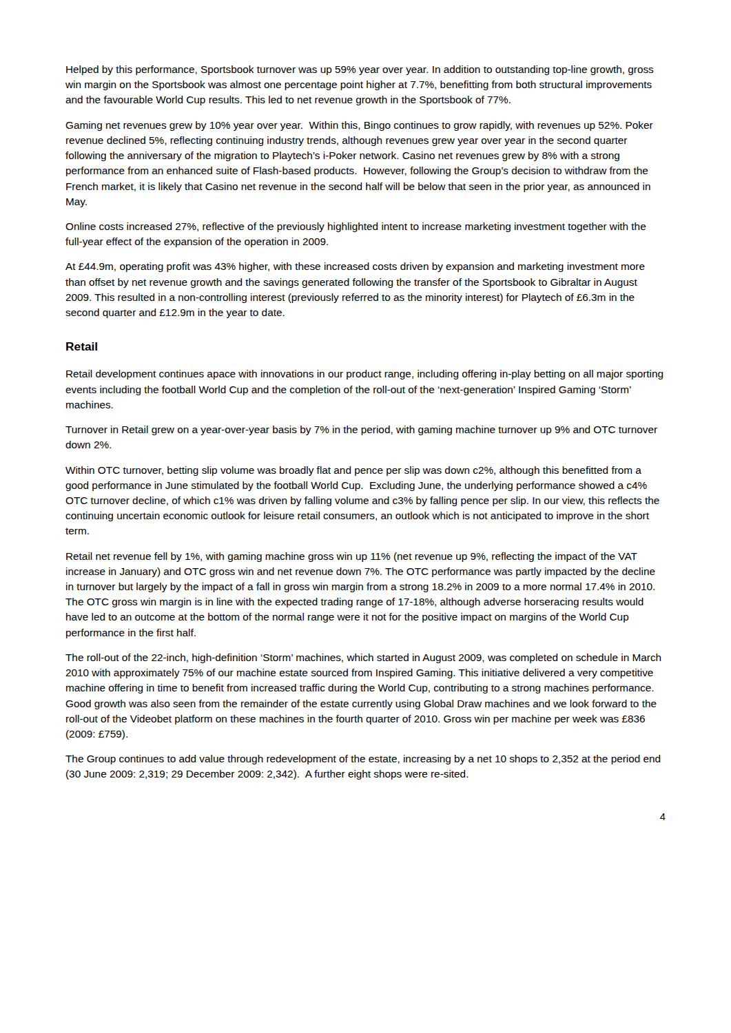Helped by this performance, Sportsbook turnover was up 59% year over year. In addition to outstanding top-line growth, gross win margin on the Sportsbook was almost one percentage point higher at 7.7%, benefitting from both structural improvements and the favourable World Cup results. This led to net revenue growth in the Sportsbook of 77%.
Gaming net revenues grew by 10% year over year. Within this, Bingo continues to grow rapidly, with revenues up 52%. Poker revenue declined 5%, reflecting continuing industry trends, although revenues grew year over year in the second quarter following the anniversary of the migration to Playtech’s i-Poker network. Casino net revenues grew by 8% with a strong performance from an enhanced suite of Flash-based products. However, following the Group’s decision to withdraw from the French market, it is likely that Casino net revenue in the second half will be below that seen in the prior year, as announced in May.
Online costs increased 27%, reflective of the previously highlighted intent to increase marketing investment together with the full-year effect of the expansion of the operation in 2009.
At £44.9m, operating profit was 43% higher, with these increased costs driven by expansion and marketing investment more than offset by net revenue growth and the savings generated following the transfer of the Sportsbook to Gibraltar in August 2009. This resulted in a non-controlling interest (previously referred to as the minority interest) for Playtech of £6.3m in the second quarter and £12.9m in the year to date.
Retail
Retail development continues apace with innovations in our product range, including offering in-play betting on all major sporting events including the football World Cup and the completion of the roll-out of the ‘next-generation’ Inspired Gaming ‘Storm’ machines.
Turnover in Retail grew on a year-over-year basis by 7% in the period, with gaming machine turnover up 9% and OTC turnover down 2%.
Within OTC turnover, betting slip volume was broadly flat and pence per slip was down c2%, although this benefitted from a good performance in June stimulated by the football World Cup. Excluding June, the underlying performance showed a c4% OTC turnover decline, of which c1% was driven by falling volume and c3% by falling pence per slip. In our view, this reflects the continuing uncertain economic outlook for leisure retail consumers, an outlook which is not anticipated to improve in the short term.
Retail net revenue fell by 1%, with gaming machine gross win up 11% (net revenue up 9%, reflecting the impact of the VAT increase in January) and OTC gross win and net revenue down 7%. The OTC performance was partly impacted by the decline in turnover but largely by the impact of a fall in gross win margin from a strong 18.2% in 2009 to a more normal 17.4% in 2010. The OTC gross win margin is in line with the expected trading range of 17-18%, although adverse horseracing results would have led to an outcome at the bottom of the normal range were it not for the positive impact on margins of the World Cup performance in the first half.
The roll-out of the 22-inch, high-definition ‘Storm’ machines, which started in August 2009, was completed on schedule in March 2010 with approximately 75% of our machine estate sourced from Inspired Gaming. This initiative delivered a very competitive machine offering in time to benefit from increased traffic during the World Cup, contributing to a strong machines performance. Good growth was also seen from the remainder of the estate currently using Global Draw machines and we look forward to the roll-out of the Videobet platform on these machines in the fourth quarter of 2010. Gross win per machine per week was £836 (2009: £759).
The Group continues to add value through redevelopment of the estate, increasing by a net 10 shops to 2,352 at the period end (30 June 2009: 2,319; 29 December 2009: 2,342). A further eight shops were re-sited.
4